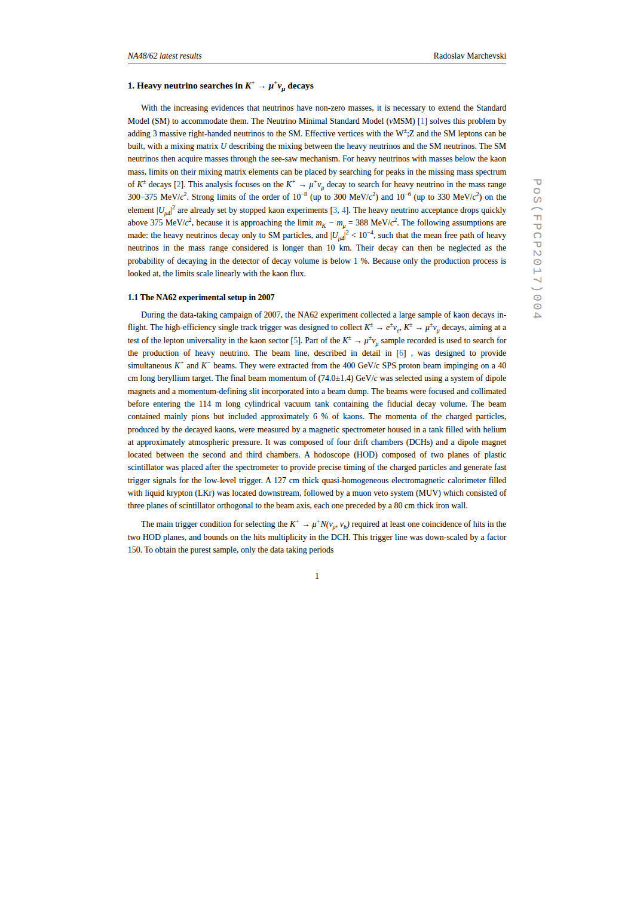NA48/62 latest results
Radoslav Marchevski
PoS(FPCP2017)004
1. Heavy neutrino searches in K+ → μ+νμ decays
With the increasing evidences that neutrinos have non-zero masses, it is necessary to extend the Standard Model (SM) to accommodate them. The Neutrino Minimal Standard Model (ν MSM) [1] solves this problem by adding 3 massive right-handed neutrinos to the SM. Effective vertices with the W±;Z and the SM leptons can be built, with a mixing matrix U describing the mixing between the heavy neutrinos and the SM neutrinos. The SM neutrinos then acquire masses through the see-saw mechanism. For heavy neutrinos with masses below the kaon mass, limits on their mixing matrix elements can be placed by searching for peaks in the missing mass spectrum of K± decays [2]. This analysis focuses on the K+ → μ+νμ decay to search for heavy neutrino in the mass range 300−375 MeV/c2. Strong limits of the order of 10−8 (up to 300 MeV/c2) and 10−6 (up to 330 MeV/c2) on the element |Uμ4|2 are already set by stopped kaon experiments [3, 4]. The heavy neutrino acceptance drops quickly above 375 MeV/c2, because it is approaching the limit mK − mμ = 388 MeV/c2. The following assumptions are made: the heavy neutrinos decay only to SM particles, and |Uμ4|2 < 10−4, such that the mean free path of heavy neutrinos in the mass range considered is longer than 10 km. Their decay can then be neglected as the probability of decaying in the detector of decay volume is below 1 %. Because only the production process is looked at, the limits scale linearly with the kaon flux.
1.1 The NA62 experimental setup in 2007
During the data-taking campaign of 2007, the NA62 experiment collected a large sample of kaon decays in-flight. The high-efficiency single track trigger was designed to collect K± → e±νe, K± → μ±νμ decays, aiming at a test of the lepton universality in the kaon sector [5]. Part of the K± → μ±νμ sample recorded is used to search for the production of heavy neutrino. The beam line, described in detail in [6] , was designed to provide simultaneous K+ and K− beams. They were extracted from the 400 GeV/c SPS proton beam impinging on a 40 cm long beryllium target. The final beam momentum of (74.0±1.4) GeV/c was selected using a system of dipole magnets and a momentum-defining slit incorporated into a beam dump. The beams were focused and collimated before entering the 114 m long cylindrical vacuum tank containing the fiducial decay volume. The beam contained mainly pions but included approximately 6 % of kaons. The momenta of the charged particles, produced by the decayed kaons, were measured by a magnetic spectrometer housed in a tank filled with helium at approximately atmospheric pressure. It was composed of four drift chambers (DCHs) and a dipole magnet located between the second and third chambers. A hodoscope (HOD) composed of two planes of plastic scintillator was placed after the spectrometer to provide precise timing of the charged particles and generate fast trigger signals for the low-level trigger. A 127 cm thick quasi-homogeneous electromagnetic calorimeter filled with liquid krypton (LKr) was located downstream, followed by a muon veto system (MUV) which consisted of three planes of scintillator orthogonal to the beam axis, each one preceded by a 80 cm thick iron wall.
The main trigger condition for selecting the K+ → μ+N(νμ, νh) required at least one coincidence of hits in the two HOD planes, and bounds on the hits multiplicity in the DCH. This trigger line was down-scaled by a factor 150. To obtain the purest sample, only the data taking periods
1